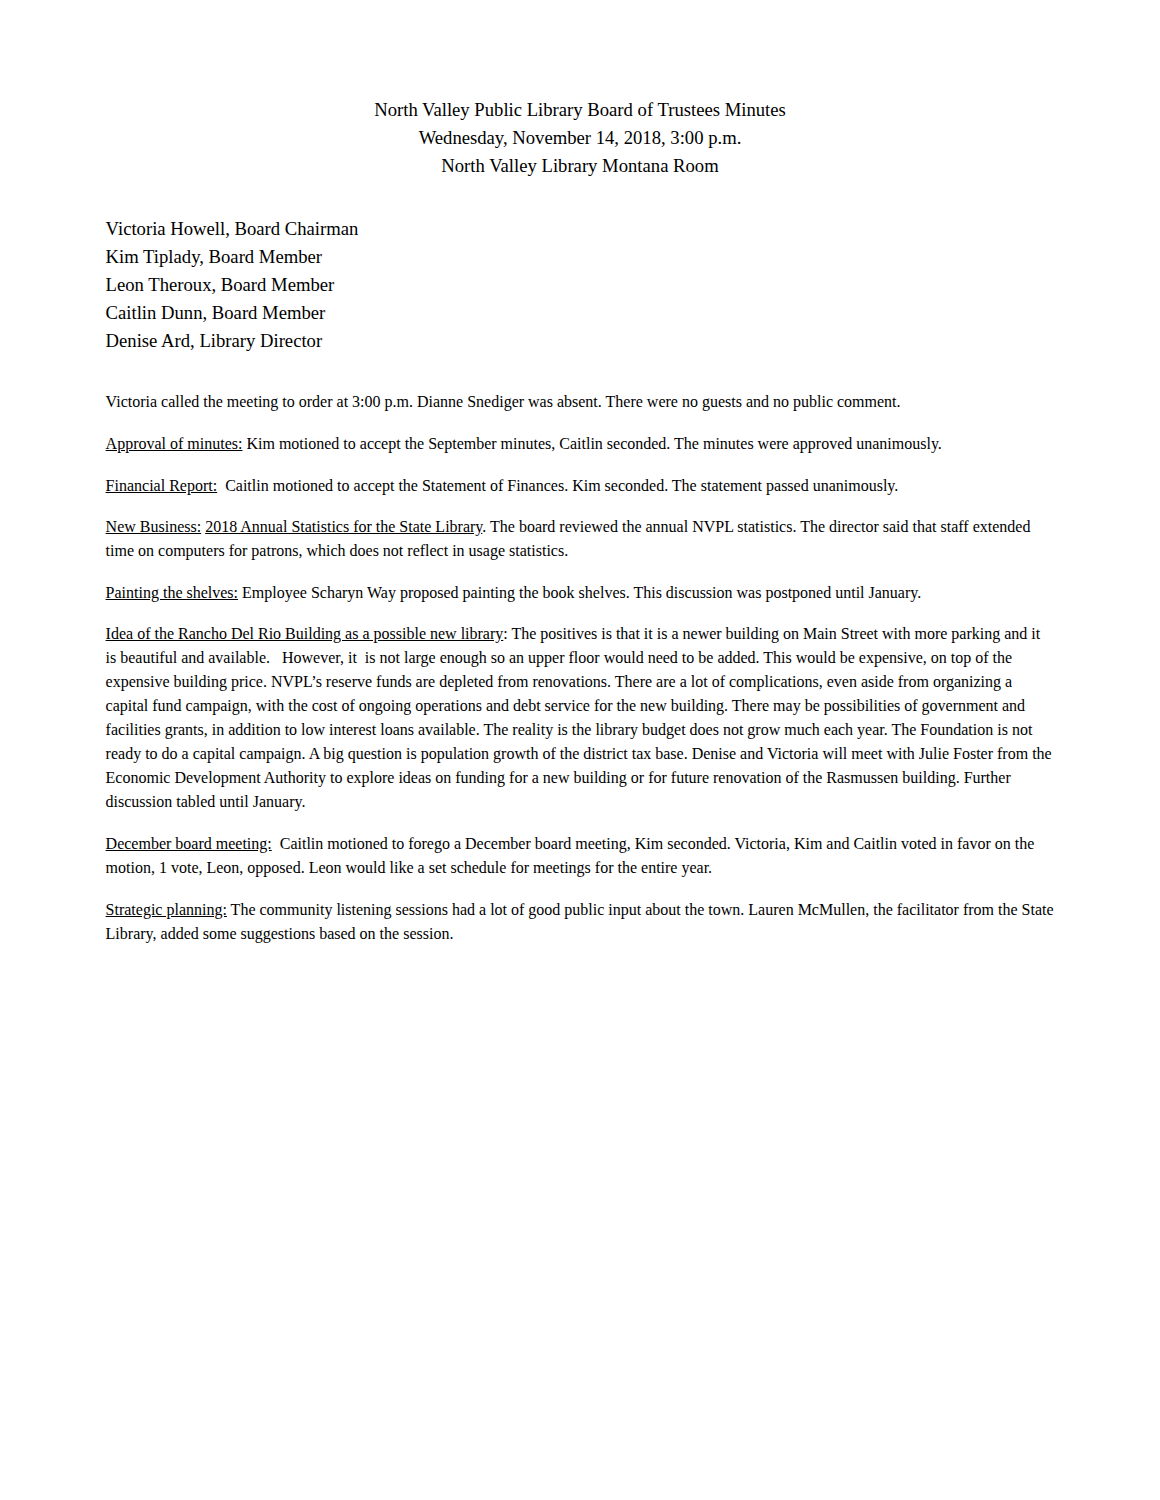North Valley Public Library Board of Trustees Minutes
Wednesday, November 14, 2018, 3:00 p.m.
North Valley Library Montana Room
Victoria Howell, Board Chairman
Kim Tiplady, Board Member
Leon Theroux, Board Member
Caitlin Dunn, Board Member
Denise Ard, Library Director
Victoria called the meeting to order at 3:00 p.m. Dianne Snediger was absent. There were no guests and no public comment.
Approval of minutes: Kim motioned to accept the September minutes, Caitlin seconded. The minutes were approved unanimously.
Financial Report: Caitlin motioned to accept the Statement of Finances. Kim seconded. The statement passed unanimously.
New Business: 2018 Annual Statistics for the State Library. The board reviewed the annual NVPL statistics. The director said that staff extended time on computers for patrons, which does not reflect in usage statistics.
Painting the shelves: Employee Scharyn Way proposed painting the book shelves. This discussion was postponed until January.
Idea of the Rancho Del Rio Building as a possible new library: The positives is that it is a newer building on Main Street with more parking and it is beautiful and available. However, it is not large enough so an upper floor would need to be added. This would be expensive, on top of the expensive building price. NVPL’s reserve funds are depleted from renovations. There are a lot of complications, even aside from organizing a capital fund campaign, with the cost of ongoing operations and debt service for the new building. There may be possibilities of government and facilities grants, in addition to low interest loans available. The reality is the library budget does not grow much each year. The Foundation is not ready to do a capital campaign. A big question is population growth of the district tax base. Denise and Victoria will meet with Julie Foster from the Economic Development Authority to explore ideas on funding for a new building or for future renovation of the Rasmussen building. Further discussion tabled until January.
December board meeting: Caitlin motioned to forego a December board meeting, Kim seconded. Victoria, Kim and Caitlin voted in favor on the motion, 1 vote, Leon, opposed. Leon would like a set schedule for meetings for the entire year.
Strategic planning: The community listening sessions had a lot of good public input about the town. Lauren McMullen, the facilitator from the State Library, added some suggestions based on the session.